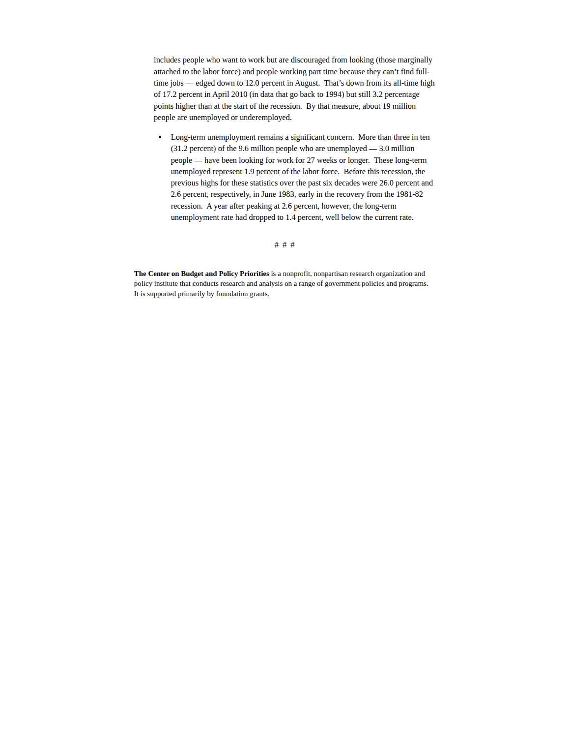includes people who want to work but are discouraged from looking (those marginally attached to the labor force) and people working part time because they can’t find full-time jobs — edged down to 12.0 percent in August. That’s down from its all-time high of 17.2 percent in April 2010 (in data that go back to 1994) but still 3.2 percentage points higher than at the start of the recession. By that measure, about 19 million people are unemployed or underemployed.
Long-term unemployment remains a significant concern. More than three in ten (31.2 percent) of the 9.6 million people who are unemployed — 3.0 million people — have been looking for work for 27 weeks or longer. These long-term unemployed represent 1.9 percent of the labor force. Before this recession, the previous highs for these statistics over the past six decades were 26.0 percent and 2.6 percent, respectively, in June 1983, early in the recovery from the 1981-82 recession. A year after peaking at 2.6 percent, however, the long-term unemployment rate had dropped to 1.4 percent, well below the current rate.
# # #
The Center on Budget and Policy Priorities is a nonprofit, nonpartisan research organization and policy institute that conducts research and analysis on a range of government policies and programs. It is supported primarily by foundation grants.